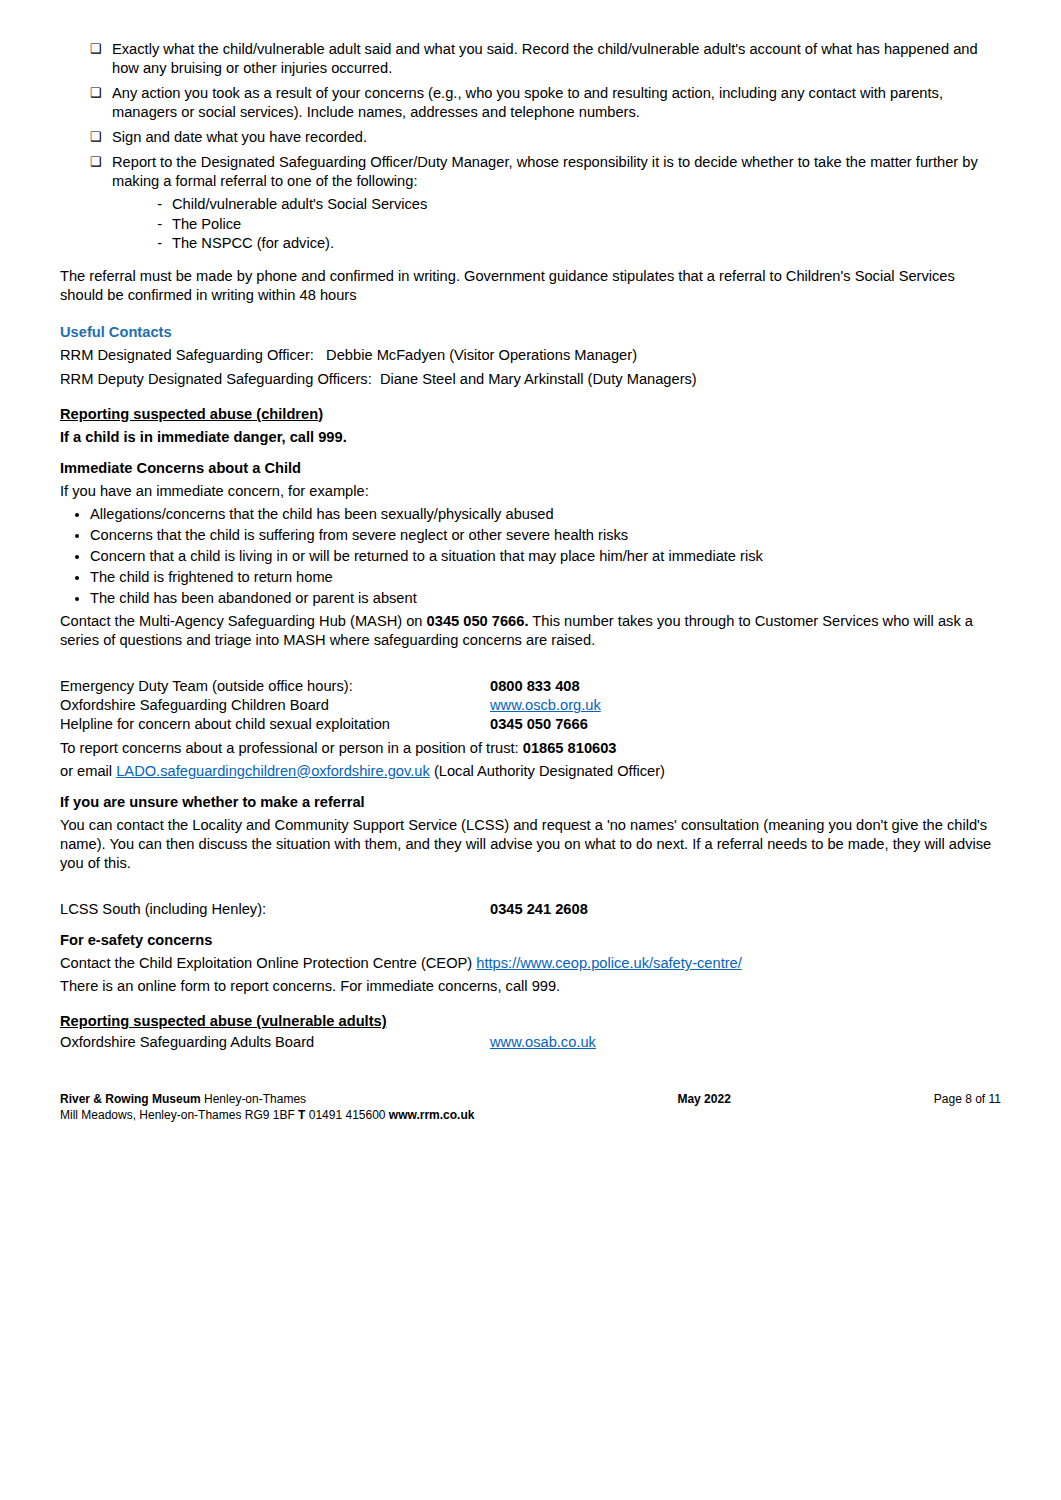Exactly what the child/vulnerable adult said and what you said. Record the child/vulnerable adult's account of what has happened and how any bruising or other injuries occurred.
Any action you took as a result of your concerns (e.g., who you spoke to and resulting action, including any contact with parents, managers or social services). Include names, addresses and telephone numbers.
Sign and date what you have recorded.
Report to the Designated Safeguarding Officer/Duty Manager, whose responsibility it is to decide whether to take the matter further by making a formal referral to one of the following:
Child/vulnerable adult's Social Services
The Police
The NSPCC (for advice).
The referral must be made by phone and confirmed in writing. Government guidance stipulates that a referral to Children's Social Services should be confirmed in writing within 48 hours
Useful Contacts
RRM Designated Safeguarding Officer: Debbie McFadyen (Visitor Operations Manager)
RRM Deputy Designated Safeguarding Officers: Diane Steel and Mary Arkinstall (Duty Managers)
Reporting suspected abuse (children)
If a child is in immediate danger, call 999.
Immediate Concerns about a Child
If you have an immediate concern, for example:
Allegations/concerns that the child has been sexually/physically abused
Concerns that the child is suffering from severe neglect or other severe health risks
Concern that a child is living in or will be returned to a situation that may place him/her at immediate risk
The child is frightened to return home
The child has been abandoned or parent is absent
Contact the Multi-Agency Safeguarding Hub (MASH) on 0345 050 7666. This number takes you through to Customer Services who will ask a series of questions and triage into MASH where safeguarding concerns are raised.
Emergency Duty Team (outside office hours): 0800 833 408
Oxfordshire Safeguarding Children Board www.oscb.org.uk
Helpline for concern about child sexual exploitation 0345 050 7666
To report concerns about a professional or person in a position of trust: 01865 810603
or email LADO.safeguardingchildren@oxfordshire.gov.uk (Local Authority Designated Officer)
If you are unsure whether to make a referral
You can contact the Locality and Community Support Service (LCSS) and request a 'no names' consultation (meaning you don't give the child's name). You can then discuss the situation with them, and they will advise you on what to do next. If a referral needs to be made, they will advise you of this.
LCSS South (including Henley): 0345 241 2608
For e-safety concerns
Contact the Child Exploitation Online Protection Centre (CEOP) https://www.ceop.police.uk/safety-centre/
There is an online form to report concerns. For immediate concerns, call 999.
Reporting suspected abuse (vulnerable adults)
Oxfordshire Safeguarding Adults Board www.osab.co.uk
River & Rowing Museum Henley-on-Thames
Mill Meadows, Henley-on-Thames RG9 1BF T 01491 415600 www.rrm.co.uk
May 2022
Page 8 of 11